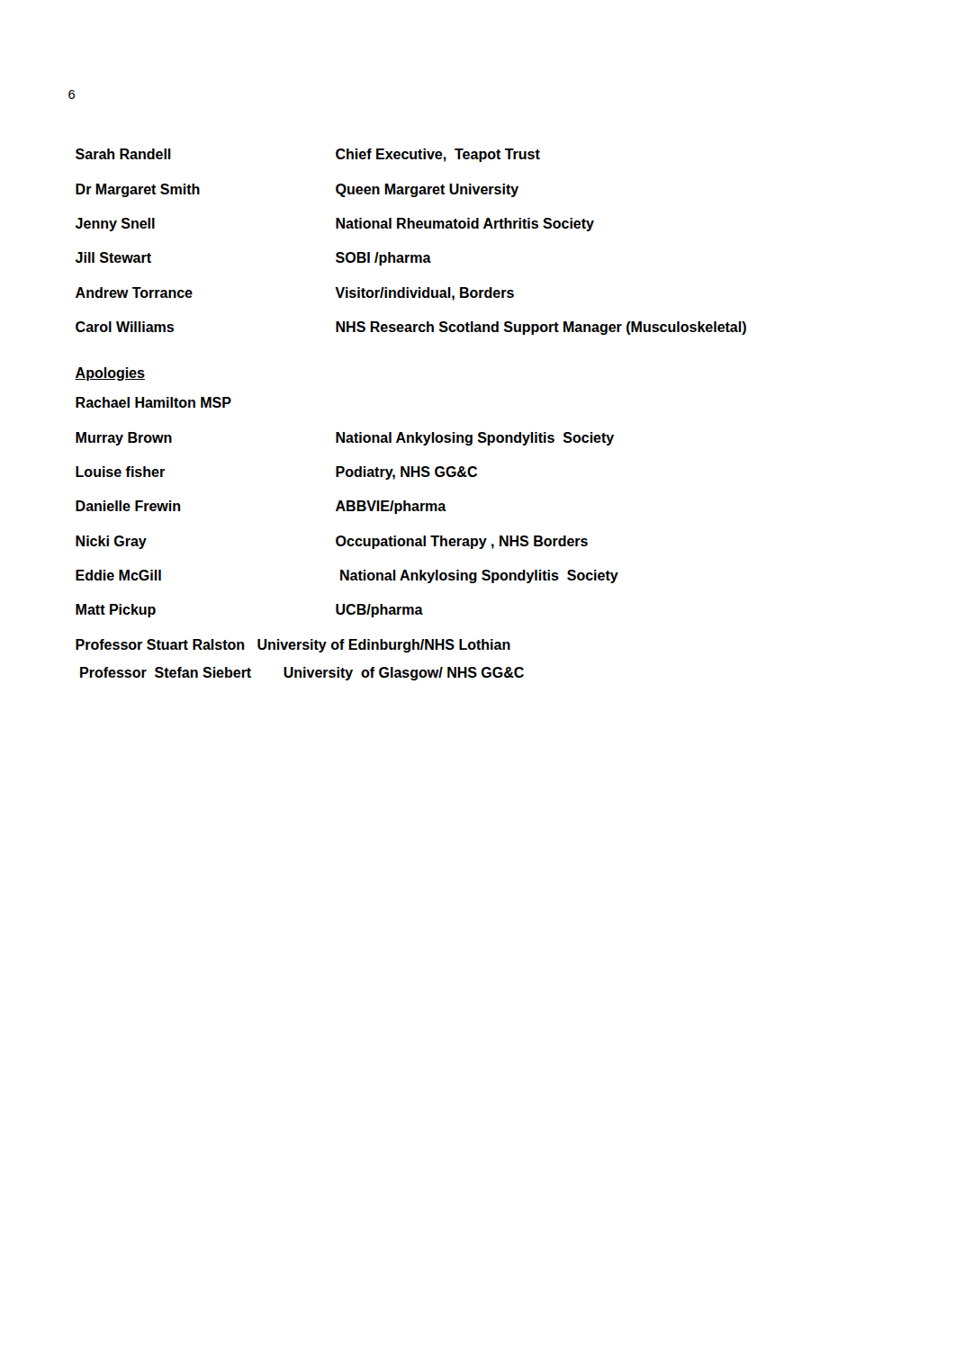6
| Sarah Randell | Chief Executive, Teapot Trust |
| Dr Margaret Smith | Queen Margaret University |
| Jenny Snell | National Rheumatoid Arthritis Society |
| Jill Stewart | SOBI /pharma |
| Andrew Torrance | Visitor/individual, Borders |
| Carol Williams | NHS Research Scotland Support Manager (Musculoskeletal) |
Apologies
Rachael Hamilton MSP
| Murray Brown | National Ankylosing Spondylitis Society |
| Louise fisher | Podiatry, NHS GG&C |
| Danielle Frewin | ABBVIE/pharma |
| Nicki Gray | Occupational Therapy , NHS Borders |
| Eddie McGill | National Ankylosing Spondylitis Society |
| Matt Pickup | UCB/pharma |
Professor Stuart Ralston University of Edinburgh/NHS Lothian
Professor Stefan Siebert University of Glasgow/ NHS GG&C